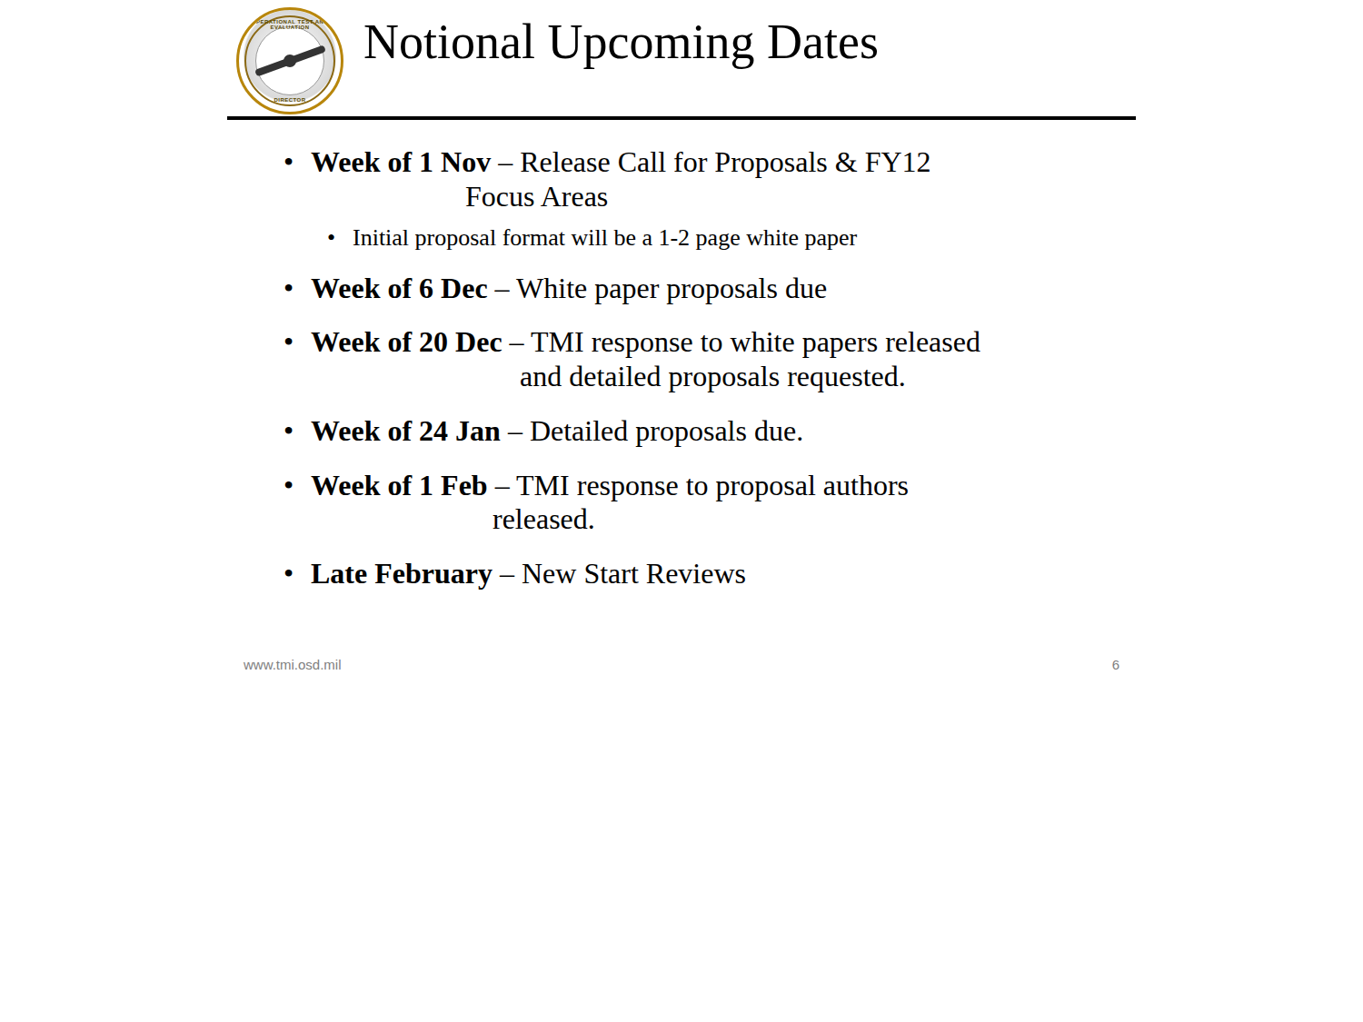OPERATIONAL TEST AND EVALUATION
DIRECTOR
Notional Upcoming Dates
Week of 1 Nov – Release Call for Proposals & FY12 Focus Areas
Initial proposal format will be a 1-2 page white paper
Week of 6 Dec – White paper proposals due
Week of 20 Dec – TMI response to white papers released and detailed proposals requested.
Week of 24 Jan – Detailed proposals due.
Week of 1 Feb – TMI response to proposal authors released.
Late February – New Start Reviews
www.tmi.osd.mil 6